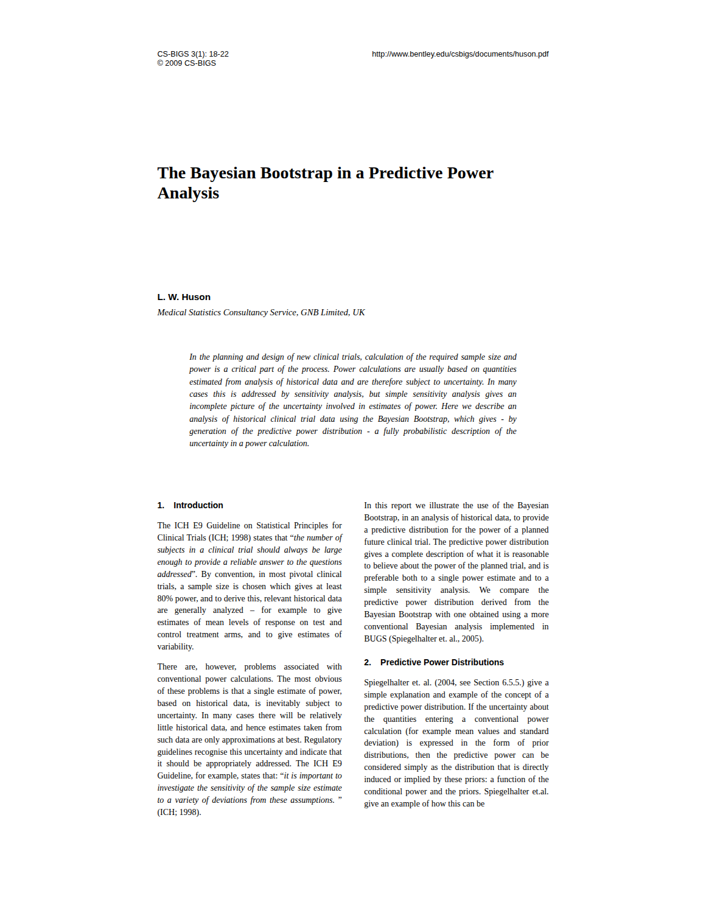CS-BIGS 3(1): 18-22
© 2009 CS-BIGS
http://www.bentley.edu/csbigs/documents/huson.pdf
The Bayesian Bootstrap in a Predictive Power Analysis
L. W. Huson
Medical Statistics Consultancy Service, GNB Limited, UK
In the planning and design of new clinical trials, calculation of the required sample size and power is a critical part of the process. Power calculations are usually based on quantities estimated from analysis of historical data and are therefore subject to uncertainty. In many cases this is addressed by sensitivity analysis, but simple sensitivity analysis gives an incomplete picture of the uncertainty involved in estimates of power. Here we describe an analysis of historical clinical trial data using the Bayesian Bootstrap, which gives - by generation of the predictive power distribution - a fully probabilistic description of the uncertainty in a power calculation.
1. Introduction
The ICH E9 Guideline on Statistical Principles for Clinical Trials (ICH; 1998) states that “the number of subjects in a clinical trial should always be large enough to provide a reliable answer to the questions addressed”. By convention, in most pivotal clinical trials, a sample size is chosen which gives at least 80% power, and to derive this, relevant historical data are generally analyzed – for example to give estimates of mean levels of response on test and control treatment arms, and to give estimates of variability.
There are, however, problems associated with conventional power calculations. The most obvious of these problems is that a single estimate of power, based on historical data, is inevitably subject to uncertainty. In many cases there will be relatively little historical data, and hence estimates taken from such data are only approximations at best. Regulatory guidelines recognise this uncertainty and indicate that it should be appropriately addressed. The ICH E9 Guideline, for example, states that: “it is important to investigate the sensitivity of the sample size estimate to a variety of deviations from these assumptions. ” (ICH; 1998).
In this report we illustrate the use of the Bayesian Bootstrap, in an analysis of historical data, to provide a predictive distribution for the power of a planned future clinical trial. The predictive power distribution gives a complete description of what it is reasonable to believe about the power of the planned trial, and is preferable both to a single power estimate and to a simple sensitivity analysis. We compare the predictive power distribution derived from the Bayesian Bootstrap with one obtained using a more conventional Bayesian analysis implemented in BUGS (Spiegelhalter et. al., 2005).
2. Predictive Power Distributions
Spiegelhalter et. al. (2004, see Section 6.5.5.) give a simple explanation and example of the concept of a predictive power distribution. If the uncertainty about the quantities entering a conventional power calculation (for example mean values and standard deviation) is expressed in the form of prior distributions, then the predictive power can be considered simply as the distribution that is directly induced or implied by these priors: a function of the conditional power and the priors. Spiegelhalter et.al. give an example of how this can be